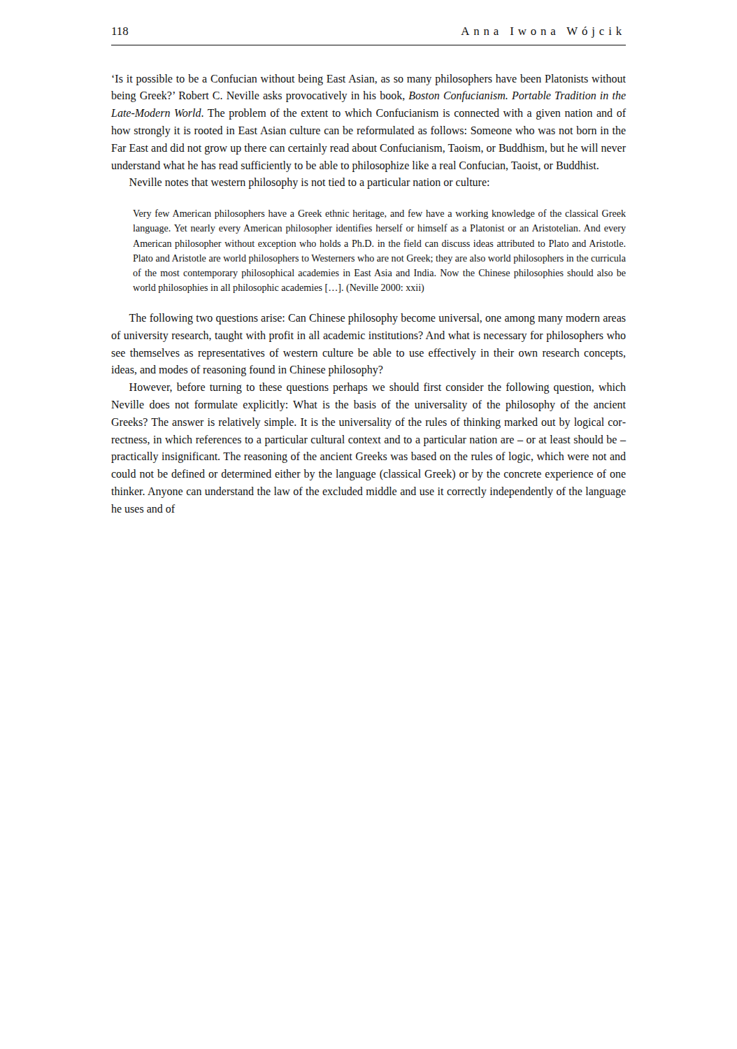118 Anna Iwona Wójcik
‘Is it possible to be a Confucian without being East Asian, as so many philosophers have been Platonists without being Greek?’ Robert C. Neville asks provocatively in his book, Boston Confucianism. Portable Tradition in the Late-Modern World. The problem of the extent to which Confucianism is connected with a given nation and of how strongly it is rooted in East Asian culture can be reformulated as follows: Someone who was not born in the Far East and did not grow up there can certainly read about Confucianism, Taoism, or Buddhism, but he will never understand what he has read sufficiently to be able to philosophize like a real Confucian, Taoist, or Buddhist.
Neville notes that western philosophy is not tied to a particular nation or culture:
Very few American philosophers have a Greek ethnic heritage, and few have a working knowledge of the classical Greek language. Yet nearly every American philosopher identifies herself or himself as a Platonist or an Aristotelian. And every American philosopher without exception who holds a Ph.D. in the field can discuss ideas attributed to Plato and Aristotle. Plato and Aristotle are world philosophers to Westerners who are not Greek; they are also world philosophers in the curricula of the most contemporary philosophical academies in East Asia and India. Now the Chinese philosophies should also be world philosophies in all philosophic academies […]. (Neville 2000: xxii)
The following two questions arise: Can Chinese philosophy become universal, one among many modern areas of university research, taught with profit in all academic institutions? And what is necessary for philosophers who see themselves as representatives of western culture be able to use effectively in their own research concepts, ideas, and modes of reasoning found in Chinese philosophy?
However, before turning to these questions perhaps we should first consider the following question, which Neville does not formulate explicitly: What is the basis of the universality of the philosophy of the ancient Greeks? The answer is relatively simple. It is the universality of the rules of thinking marked out by logical correctness, in which references to a particular cultural context and to a particular nation are – or at least should be – practically insignificant. The reasoning of the ancient Greeks was based on the rules of logic, which were not and could not be defined or determined either by the language (classical Greek) or by the concrete experience of one thinker. Anyone can understand the law of the excluded middle and use it correctly independently of the language he uses and of